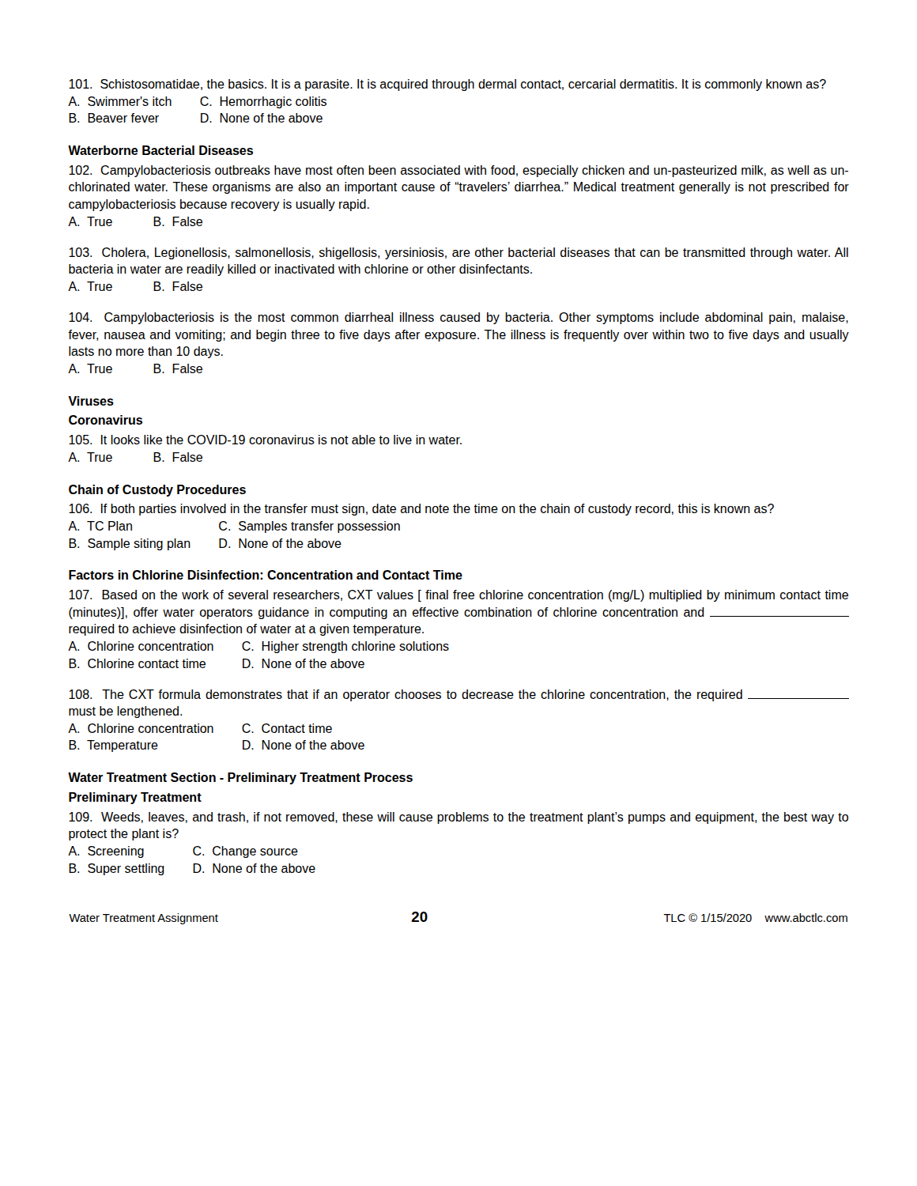101. Schistosomatidae, the basics. It is a parasite. It is acquired through dermal contact, cercarial dermatitis. It is commonly known as?
| A. Swimmer's itch | C. Hemorrhagic colitis |
| B. Beaver fever | D. None of the above |
Waterborne Bacterial Diseases
102. Campylobacteriosis outbreaks have most often been associated with food, especially chicken and un-pasteurized milk, as well as un-chlorinated water. These organisms are also an important cause of “travelers’ diarrhea.” Medical treatment generally is not prescribed for campylobacteriosis because recovery is usually rapid.
A. True B. False
103. Cholera, Legionellosis, salmonellosis, shigellosis, yersiniosis, are other bacterial diseases that can be transmitted through water. All bacteria in water are readily killed or inactivated with chlorine or other disinfectants.
A. True B. False
104. Campylobacteriosis is the most common diarrheal illness caused by bacteria. Other symptoms include abdominal pain, malaise, fever, nausea and vomiting; and begin three to five days after exposure. The illness is frequently over within two to five days and usually lasts no more than 10 days.
A. True B. False
Viruses
Coronavirus
105. It looks like the COVID-19 coronavirus is not able to live in water.
A. True B. False
Chain of Custody Procedures
106. If both parties involved in the transfer must sign, date and note the time on the chain of custody record, this is known as?
| A. TC Plan | C. Samples transfer possession |
| B. Sample siting plan | D. None of the above |
Factors in Chlorine Disinfection: Concentration and Contact Time
107. Based on the work of several researchers, CXT values [ final free chlorine concentration (mg/L) multiplied by minimum contact time (minutes)], offer water operators guidance in computing an effective combination of chlorine concentration and required to achieve disinfection of water at a given temperature.
| A. Chlorine concentration | C. Higher strength chlorine solutions |
| B. Chlorine contact time | D. None of the above |
108. The CXT formula demonstrates that if an operator chooses to decrease the chlorine concentration, the required must be lengthened.
| A. Chlorine concentration | C. Contact time |
| B. Temperature | D. None of the above |
Water Treatment Section - Preliminary Treatment Process
Preliminary Treatment
109. Weeds, leaves, and trash, if not removed, these will cause problems to the treatment plant’s pumps and equipment, the best way to protect the plant is?
| A. Screening | C. Change source |
| B. Super settling | D. None of the above |
| Water Treatment Assignment | 20 | TLC © 1/15/2020 www.abctlc.com |